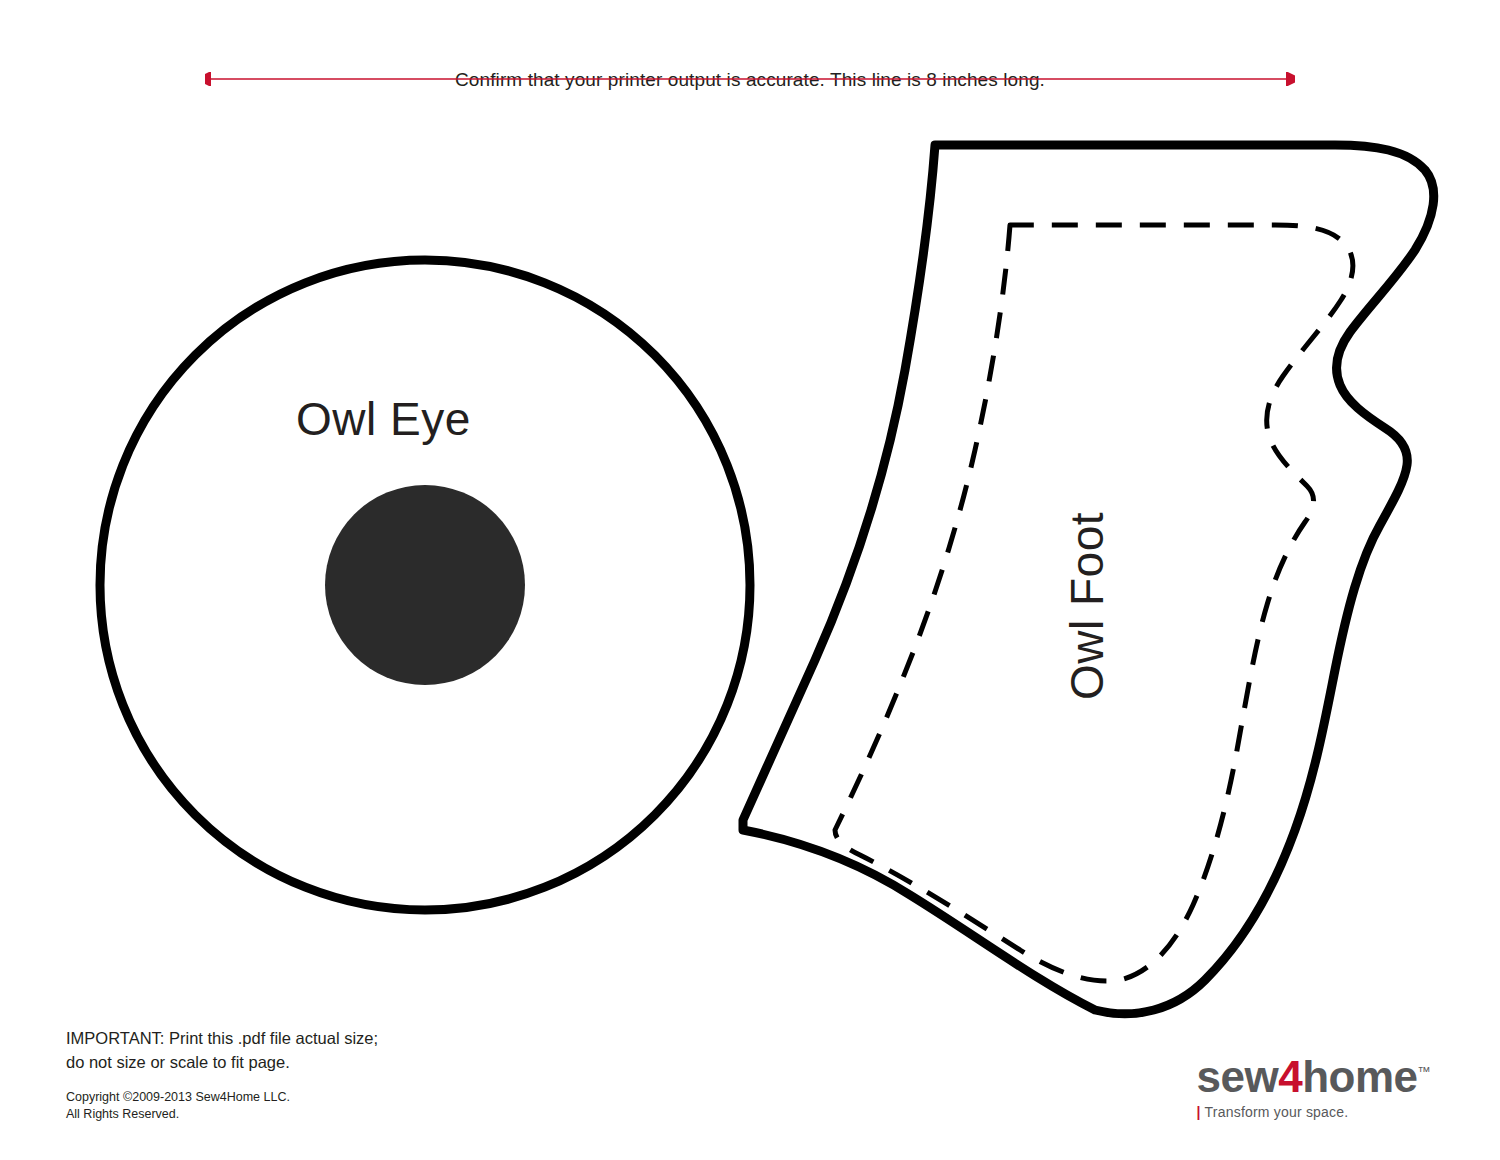Confirm that your printer output is accurate. This line is 8 inches long.
Owl Eye
Owl Foot
IMPORTANT: Print this .pdf file actual size;
do not size or scale to fit page.
Copyright ©2009-2013 Sew4Home LLC.
All Rights Reserved.
sew4home™
|Transform your space.